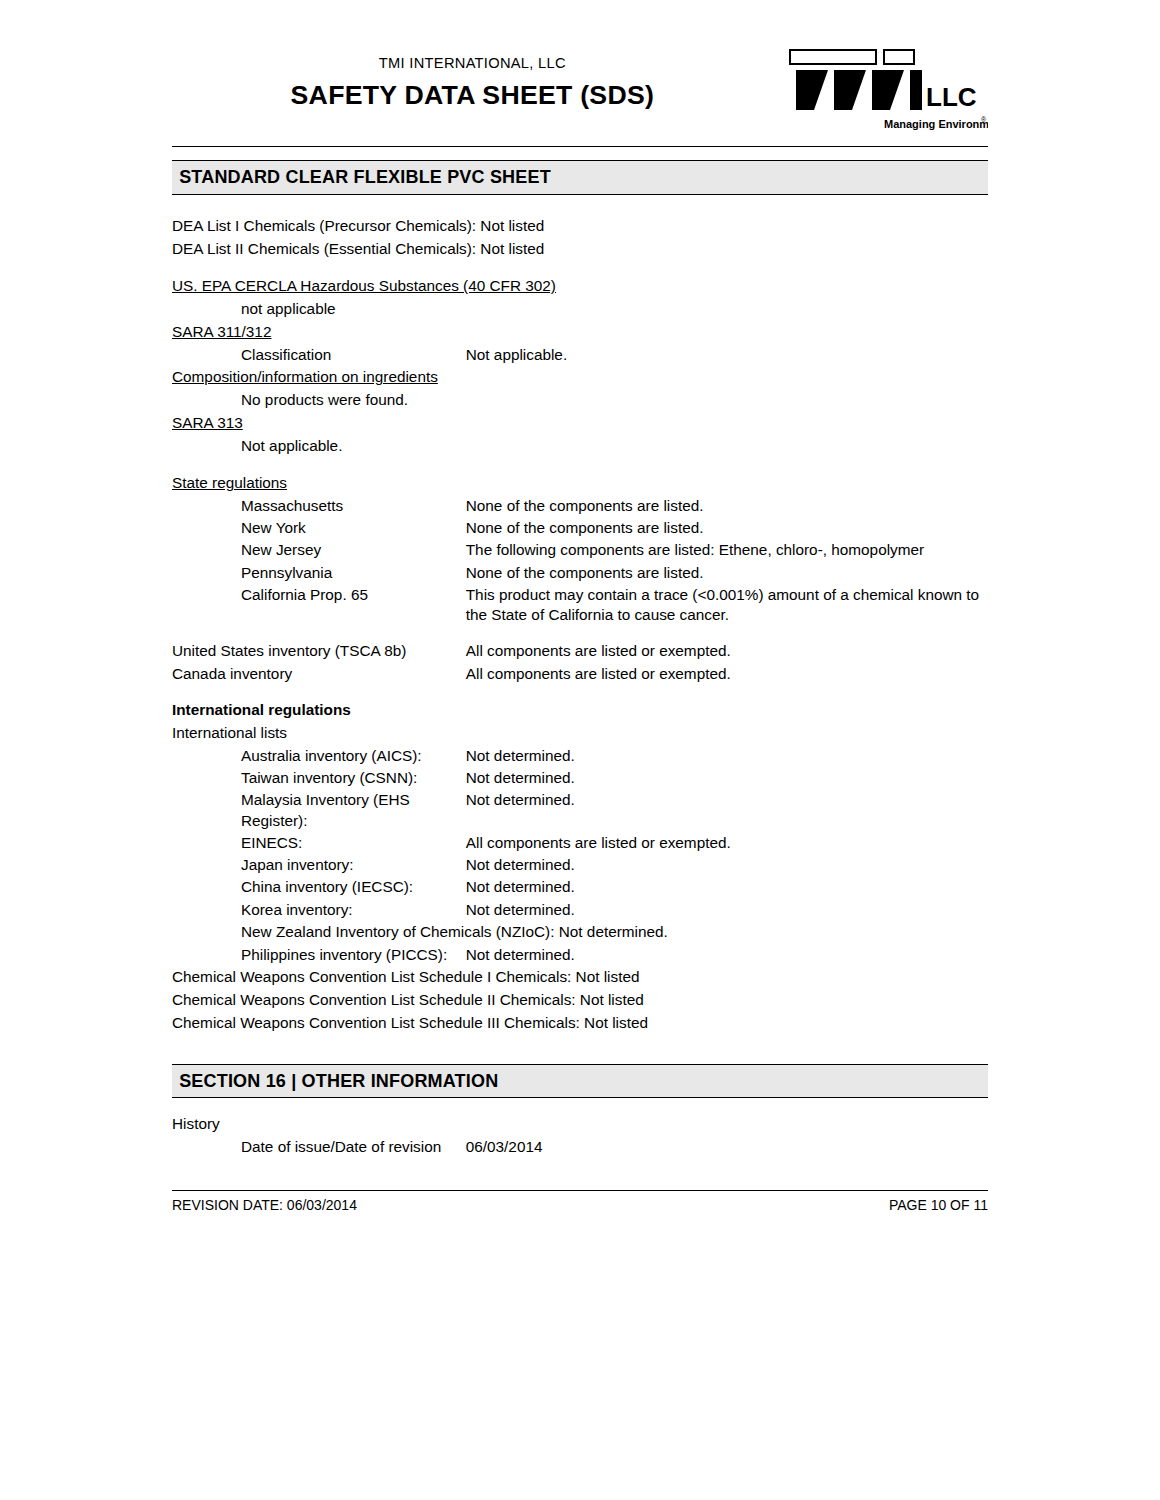TMI INTERNATIONAL, LLC
SAFETY DATA SHEET (SDS)
LLC Managing Environments ®
STANDARD CLEAR FLEXIBLE PVC SHEET
DEA List I Chemicals (Precursor Chemicals): Not listed
DEA List II Chemicals (Essential Chemicals): Not listed
US. EPA CERCLA Hazardous Substances (40 CFR 302)
not applicable
SARA 311/312
| Classification | Not applicable. |
Composition/information on ingredients
No products were found.
SARA 313
Not applicable.
State regulations
| Massachusetts | None of the components are listed. |
| New York | None of the components are listed. |
| New Jersey | The following components are listed: Ethene, chloro-, homopolymer |
| Pennsylvania | None of the components are listed. |
| California Prop. 65 | This product may contain a trace (<0.001%) amount of a chemical known to the State of California to cause cancer. |
| United States inventory (TSCA 8b) | All components are listed or exempted. |
| Canada inventory | All components are listed or exempted. |
International regulations
International lists
| Australia inventory (AICS): | Not determined. |
| Taiwan inventory (CSNN): | Not determined. |
| Malaysia Inventory (EHS Register): | Not determined. |
| EINECS: | All components are listed or exempted. |
| Japan inventory: | Not determined. |
| China inventory (IECSC): | Not determined. |
| Korea inventory: | Not determined. |
New Zealand Inventory of Chemicals (NZIoC): Not determined.
| Philippines inventory (PICCS): | Not determined. |
Chemical Weapons Convention List Schedule I Chemicals: Not listed
Chemical Weapons Convention List Schedule II Chemicals: Not listed
Chemical Weapons Convention List Schedule III Chemicals: Not listed
SECTION 16 | OTHER INFORMATION
History
| Date of issue/Date of revision | 06/03/2014 |
REVISION DATE: 06/03/2014 PAGE 10 OF 11